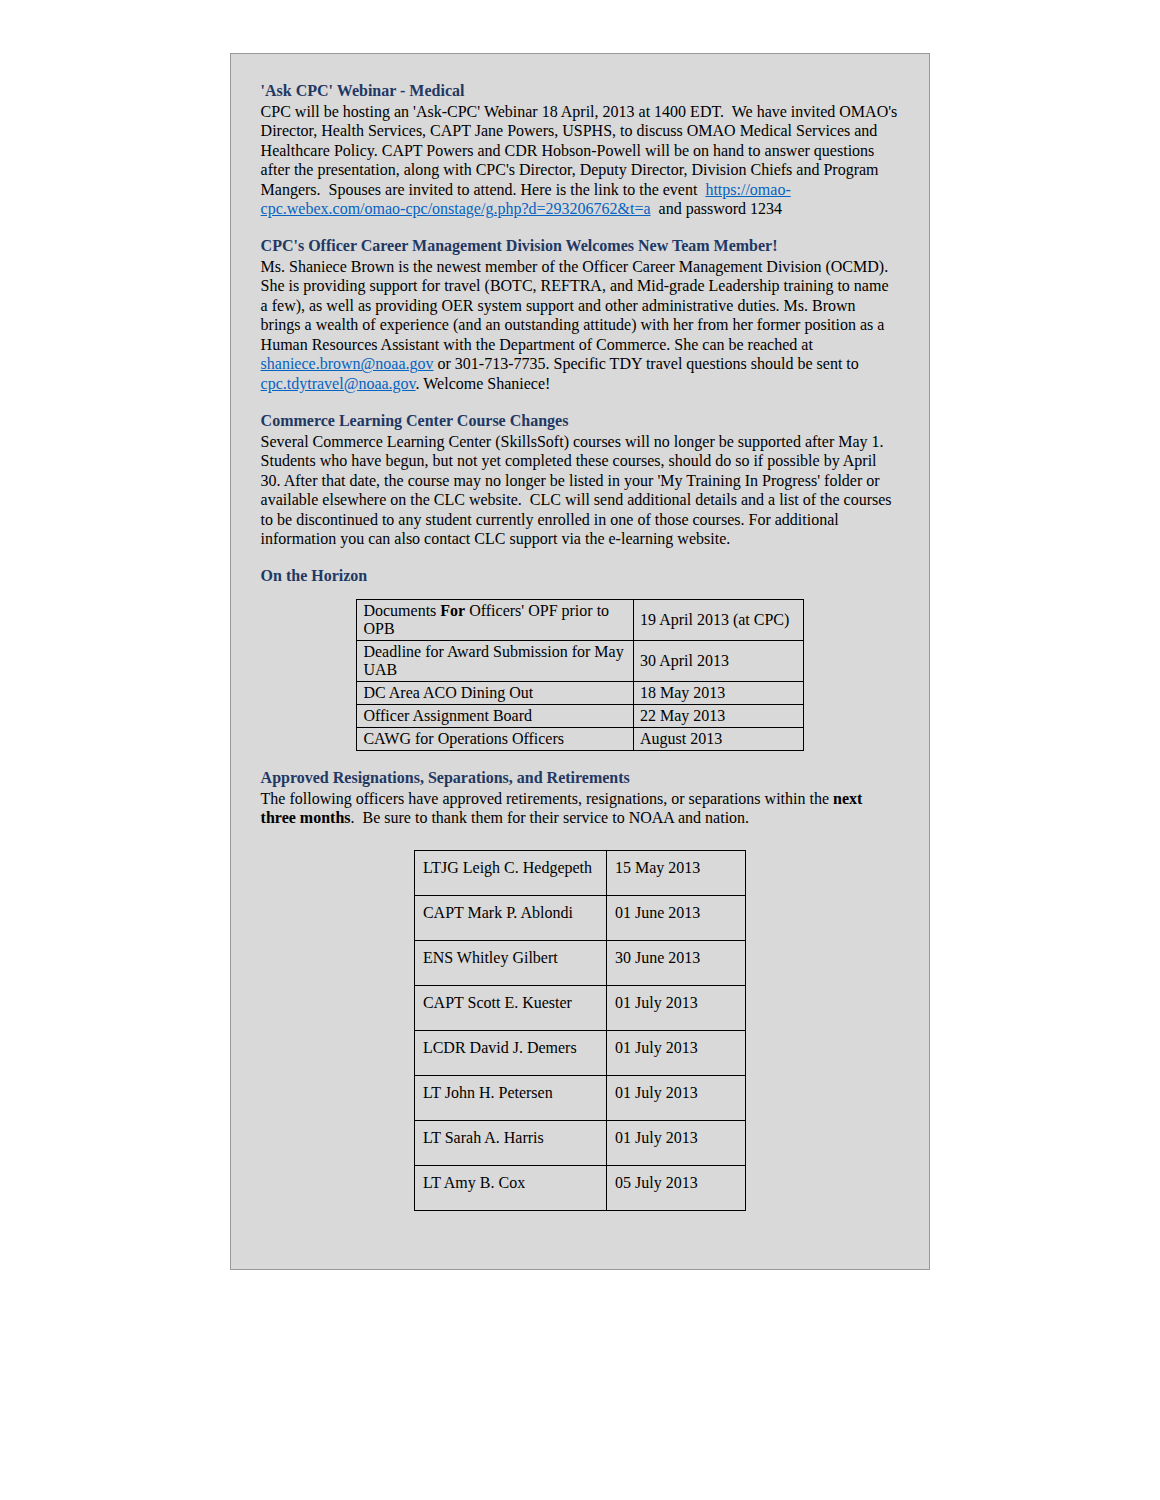'Ask CPC' Webinar - Medical
CPC will be hosting an 'Ask-CPC' Webinar 18 April, 2013 at 1400 EDT. We have invited OMAO's Director, Health Services, CAPT Jane Powers, USPHS, to discuss OMAO Medical Services and Healthcare Policy. CAPT Powers and CDR Hobson-Powell will be on hand to answer questions after the presentation, along with CPC's Director, Deputy Director, Division Chiefs and Program Mangers. Spouses are invited to attend. Here is the link to the event https://omao-cpc.webex.com/omao-cpc/onstage/g.php?d=293206762&t=a and password 1234
CPC's Officer Career Management Division Welcomes New Team Member!
Ms. Shaniece Brown is the newest member of the Officer Career Management Division (OCMD). She is providing support for travel (BOTC, REFTRA, and Mid-grade Leadership training to name a few), as well as providing OER system support and other administrative duties. Ms. Brown brings a wealth of experience (and an outstanding attitude) with her from her former position as a Human Resources Assistant with the Department of Commerce. She can be reached at shaniece.brown@noaa.gov or 301-713-7735. Specific TDY travel questions should be sent to cpc.tdytravel@noaa.gov. Welcome Shaniece!
Commerce Learning Center Course Changes
Several Commerce Learning Center (SkillsSoft) courses will no longer be supported after May 1. Students who have begun, but not yet completed these courses, should do so if possible by April 30. After that date, the course may no longer be listed in your 'My Training In Progress' folder or available elsewhere on the CLC website. CLC will send additional details and a list of the courses to be discontinued to any student currently enrolled in one of those courses. For additional information you can also contact CLC support via the e-learning website.
On the Horizon
| Documents For Officers' OPF prior to OPB | 19 April 2013 (at CPC) |
| Deadline for Award Submission for May UAB | 30 April 2013 |
| DC Area ACO Dining Out | 18 May 2013 |
| Officer Assignment Board | 22 May 2013 |
| CAWG for Operations Officers | August 2013 |
Approved Resignations, Separations, and Retirements
The following officers have approved retirements, resignations, or separations within the next three months. Be sure to thank them for their service to NOAA and nation.
| LTJG Leigh C. Hedgepeth | 15 May 2013 |
| CAPT Mark P. Ablondi | 01 June 2013 |
| ENS Whitley Gilbert | 30 June 2013 |
| CAPT Scott E. Kuester | 01 July 2013 |
| LCDR David J. Demers | 01 July 2013 |
| LT John H. Petersen | 01 July 2013 |
| LT Sarah A. Harris | 01 July 2013 |
| LT Amy B. Cox | 05 July 2013 |